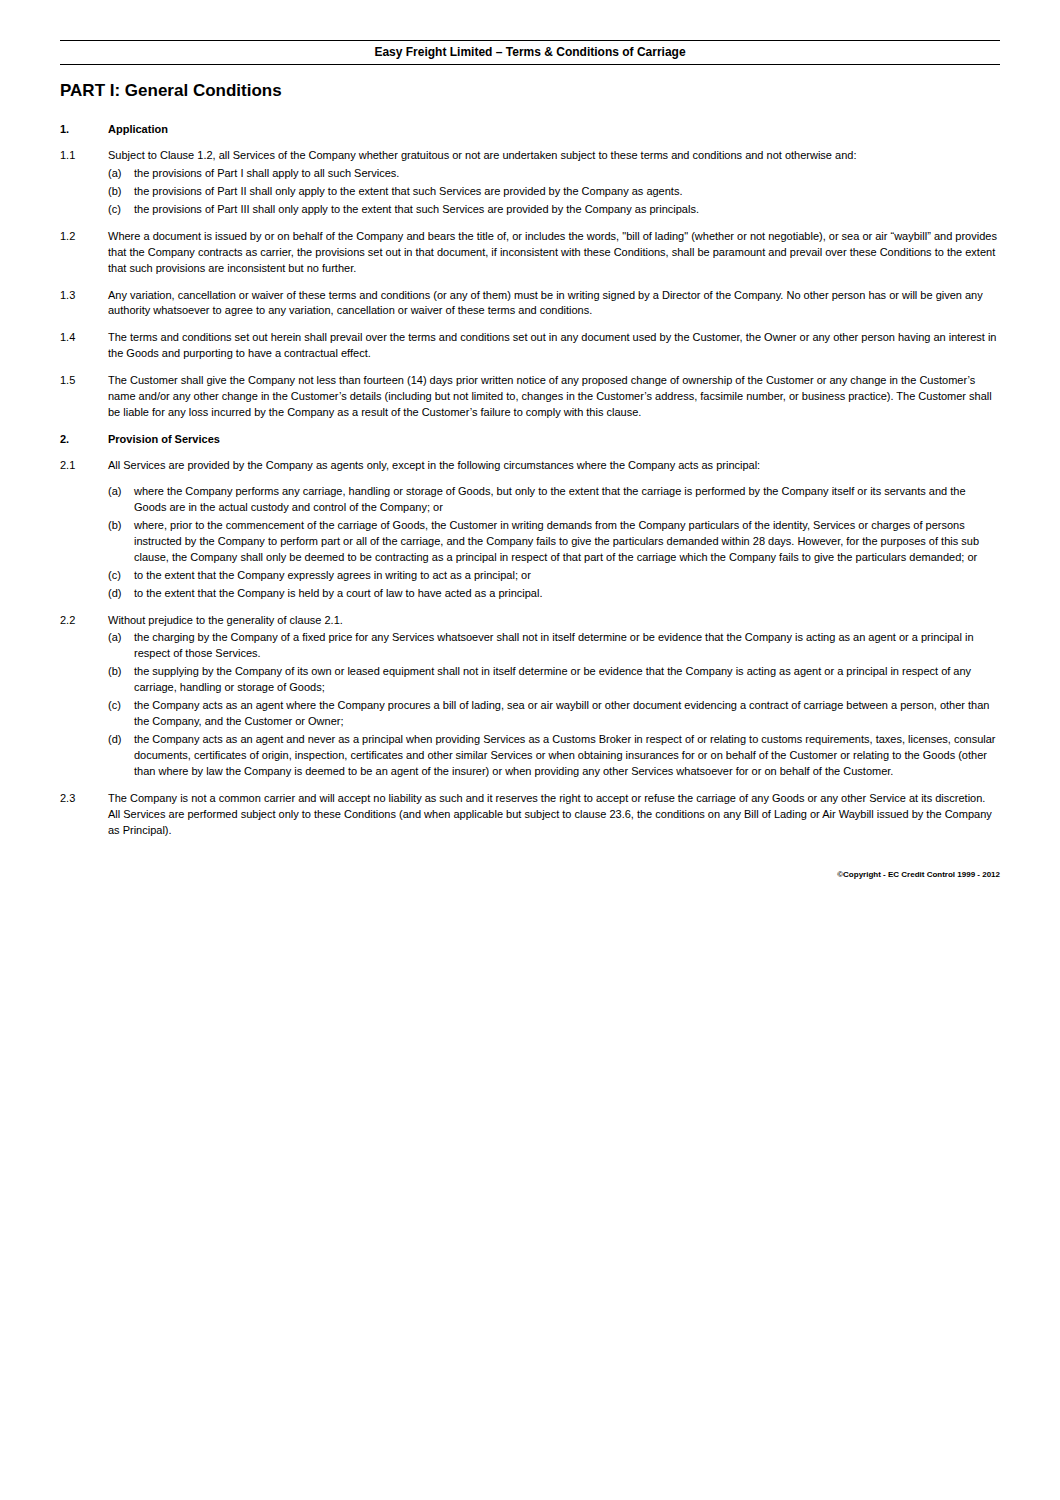Easy Freight Limited – Terms & Conditions of Carriage
PART I: General Conditions
1.
Application
1.1
Subject to Clause 1.2, all Services of the Company whether gratuitous or not are undertaken subject to these terms and conditions and not otherwise and:
(a)
the provisions of Part I shall apply to all such Services.
(b)
the provisions of Part II shall only apply to the extent that such Services are provided by the Company as agents.
(c)
the provisions of Part III shall only apply to the extent that such Services are provided by the Company as principals.
1.2
Where a document is issued by or on behalf of the Company and bears the title of, or includes the words, "bill of lading" (whether or not negotiable), or sea or air “waybill” and provides that the Company contracts as carrier, the provisions set out in that document, if inconsistent with these Conditions, shall be paramount and prevail over these Conditions to the extent that such provisions are inconsistent but no further.
1.3
Any variation, cancellation or waiver of these terms and conditions (or any of them) must be in writing signed by a Director of the Company. No other person has or will be given any authority whatsoever to agree to any variation, cancellation or waiver of these terms and conditions.
1.4
The terms and conditions set out herein shall prevail over the terms and conditions set out in any document used by the Customer, the Owner or any other person having an interest in the Goods and purporting to have a contractual effect.
1.5
The Customer shall give the Company not less than fourteen (14) days prior written notice of any proposed change of ownership of the Customer or any change in the Customer’s name and/or any other change in the Customer’s details (including but not limited to, changes in the Customer’s address, facsimile number, or business practice). The Customer shall be liable for any loss incurred by the Company as a result of the Customer’s failure to comply with this clause.
2.
Provision of Services
2.1
All Services are provided by the Company as agents only, except in the following circumstances where the Company acts as principal:
(a)
where the Company performs any carriage, handling or storage of Goods, but only to the extent that the carriage is performed by the Company itself or its servants and the Goods are in the actual custody and control of the Company; or
(b)
where, prior to the commencement of the carriage of Goods, the Customer in writing demands from the Company particulars of the identity, Services or charges of persons instructed by the Company to perform part or all of the carriage, and the Company fails to give the particulars demanded within 28 days. However, for the purposes of this sub clause, the Company shall only be deemed to be contracting as a principal in respect of that part of the carriage which the Company fails to give the particulars demanded; or
(c)
to the extent that the Company expressly agrees in writing to act as a principal; or
(d)
to the extent that the Company is held by a court of law to have acted as a principal.
2.2
Without prejudice to the generality of clause 2.1.
(a)
the charging by the Company of a fixed price for any Services whatsoever shall not in itself determine or be evidence that the Company is acting as an agent or a principal in respect of those Services.
(b)
the supplying by the Company of its own or leased equipment shall not in itself determine or be evidence that the Company is acting as agent or a principal in respect of any carriage, handling or storage of Goods;
(c)
the Company acts as an agent where the Company procures a bill of lading, sea or air waybill or other document evidencing a contract of carriage between a person, other than the Company, and the Customer or Owner;
(d)
the Company acts as an agent and never as a principal when providing Services as a Customs Broker in respect of or relating to customs requirements, taxes, licenses, consular documents, certificates of origin, inspection, certificates and other similar Services or when obtaining insurances for or on behalf of the Customer or relating to the Goods (other than where by law the Company is deemed to be an agent of the insurer) or when providing any other Services whatsoever for or on behalf of the Customer.
2.3
The Company is not a common carrier and will accept no liability as such and it reserves the right to accept or refuse the carriage of any Goods or any other Service at its discretion. All Services are performed subject only to these Conditions (and when applicable but subject to clause 23.6, the conditions on any Bill of Lading or Air Waybill issued by the Company as Principal).
©Copyright - EC Credit Control 1999 - 2012